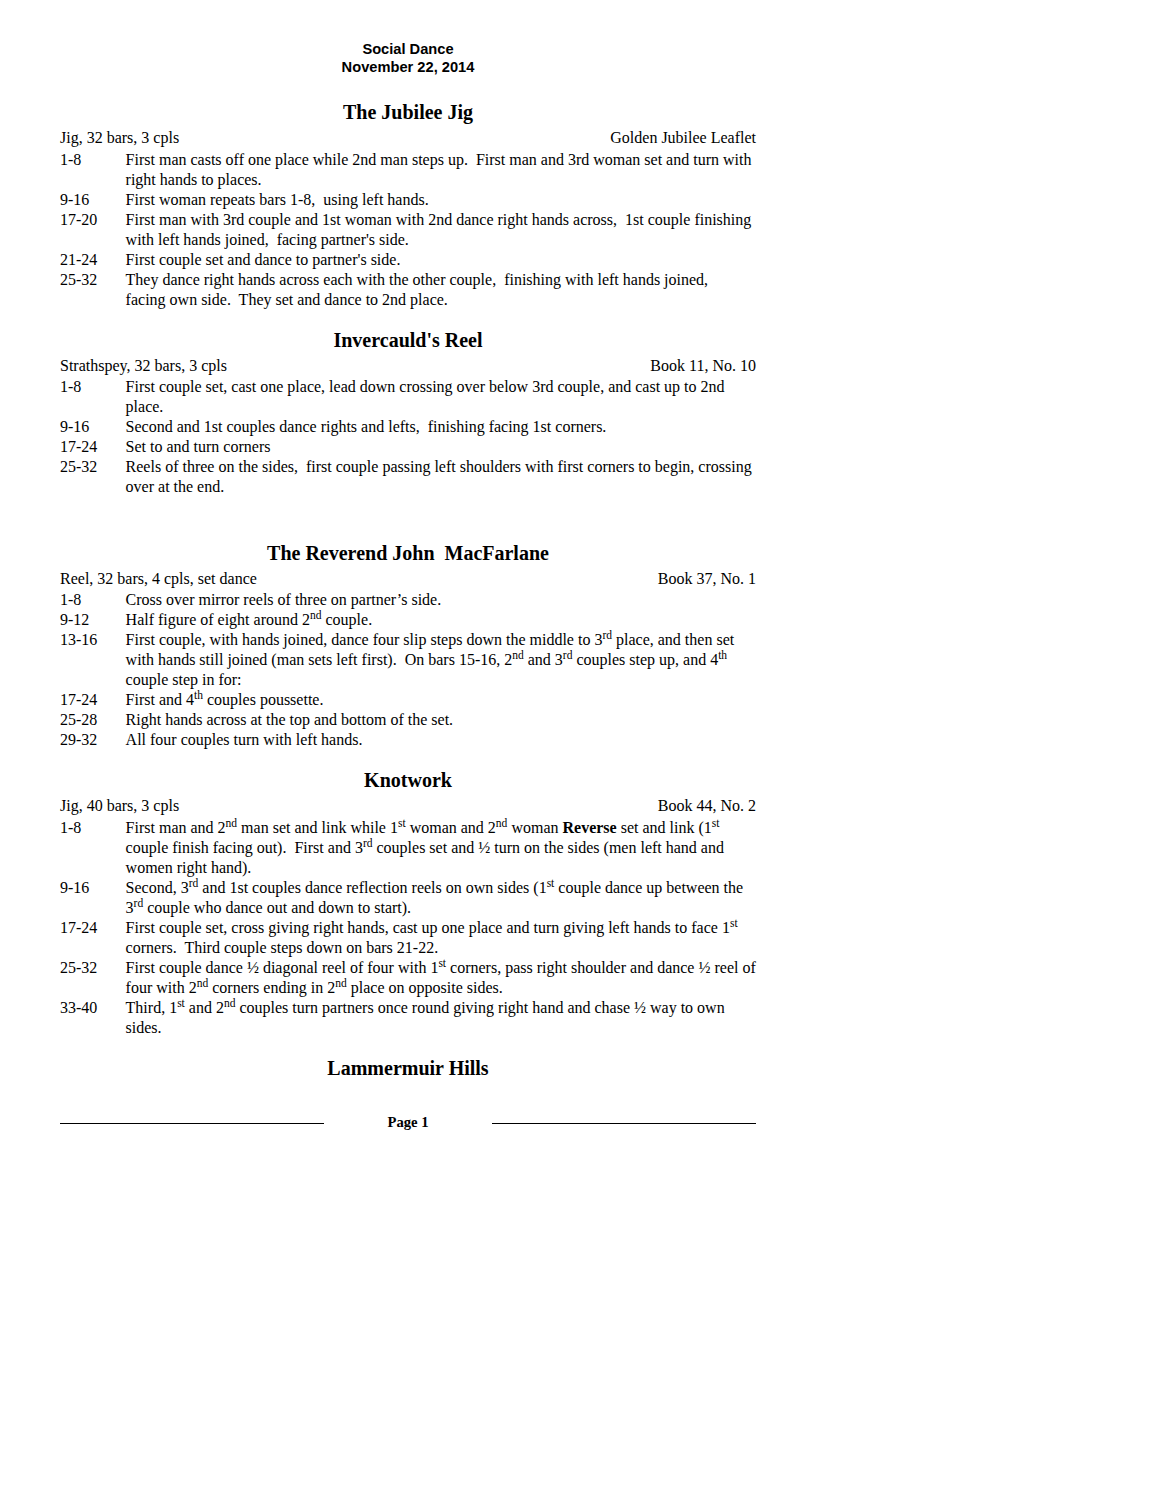Social Dance
November 22, 2014
The Jubilee Jig
Jig, 32 bars, 3 cpls Golden Jubilee Leaflet
1-8
First man casts off one place while 2nd man steps up. First man and 3rd woman set and turn with right hands to places.
9-16
First woman repeats bars 1-8, using left hands.
17-20
First man with 3rd couple and 1st woman with 2nd dance right hands across, 1st couple finishing with left hands joined, facing partner's side.
21-24
First couple set and dance to partner's side.
25-32
They dance right hands across each with the other couple, finishing with left hands joined, facing own side. They set and dance to 2nd place.
Invercauld's Reel
Strathspey, 32 bars, 3 cpls Book 11, No. 10
1-8
First couple set, cast one place, lead down crossing over below 3rd couple, and cast up to 2nd place.
9-16
Second and 1st couples dance rights and lefts, finishing facing 1st corners.
17-24
Set to and turn corners
25-32
Reels of three on the sides, first couple passing left shoulders with first corners to begin, crossing over at the end.
The Reverend John MacFarlane
Reel, 32 bars, 4 cpls, set dance Book 37, No. 1
1-8
Cross over mirror reels of three on partner’s side.
9-12
Half figure of eight around 2nd couple.
13-16
First couple, with hands joined, dance four slip steps down the middle to 3rd place, and then set with hands still joined (man sets left first). On bars 15-16, 2nd and 3rd couples step up, and 4th couple step in for:
17-24
First and 4th couples poussette.
25-28
Right hands across at the top and bottom of the set.
29-32
All four couples turn with left hands.
Knotwork
Jig, 40 bars, 3 cpls Book 44, No. 2
1-8
First man and 2nd man set and link while 1st woman and 2nd woman Reverse set and link (1st couple finish facing out). First and 3rd couples set and ½ turn on the sides (men left hand and women right hand).
9-16
Second, 3rd and 1st couples dance reflection reels on own sides (1st couple dance up between the 3rd couple who dance out and down to start).
17-24
First couple set, cross giving right hands, cast up one place and turn giving left hands to face 1st corners. Third couple steps down on bars 21-22.
25-32
First couple dance ½ diagonal reel of four with 1st corners, pass right shoulder and dance ½ reel of four with 2nd corners ending in 2nd place on opposite sides.
33-40
Third, 1st and 2nd couples turn partners once round giving right hand and chase ½ way to own sides.
Lammermuir Hills
Page 1